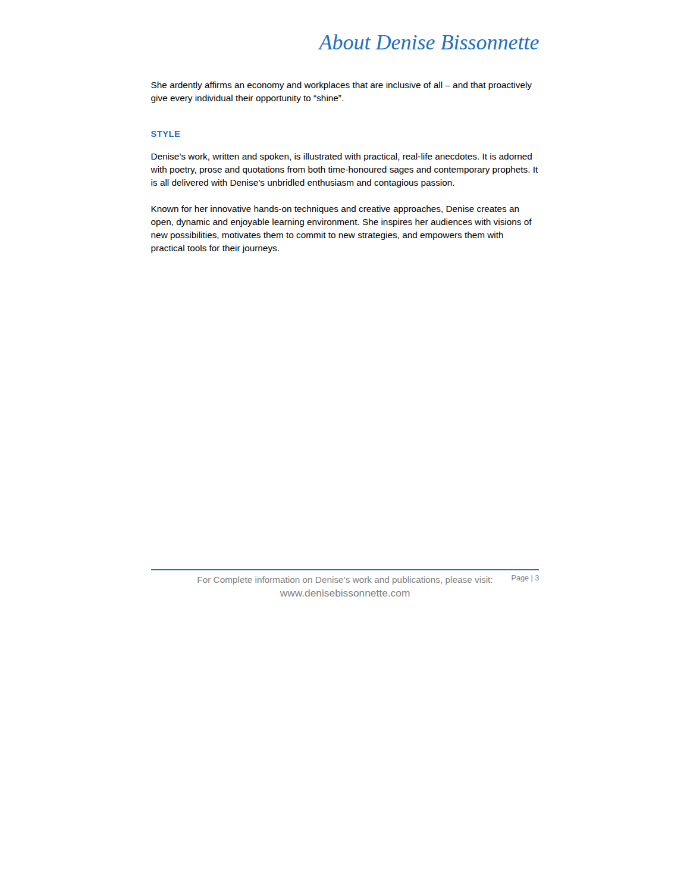About Denise Bissonnette
She ardently affirms an economy and workplaces that are inclusive of all – and that proactively give every individual their opportunity to “shine”.
STYLE
Denise’s work, written and spoken, is illustrated with practical, real-life anecdotes. It is adorned with poetry, prose and quotations from both time-honoured sages and contemporary prophets. It is all delivered with Denise’s unbridled enthusiasm and contagious passion.
Known for her innovative hands-on techniques and creative approaches, Denise creates an open, dynamic and enjoyable learning environment. She inspires her audiences with visions of new possibilities, motivates them to commit to new strategies, and empowers them with practical tools for their journeys.
For Complete information on Denise’s work and publications, please visit:
www.denisebissonnette.com
Page | 3